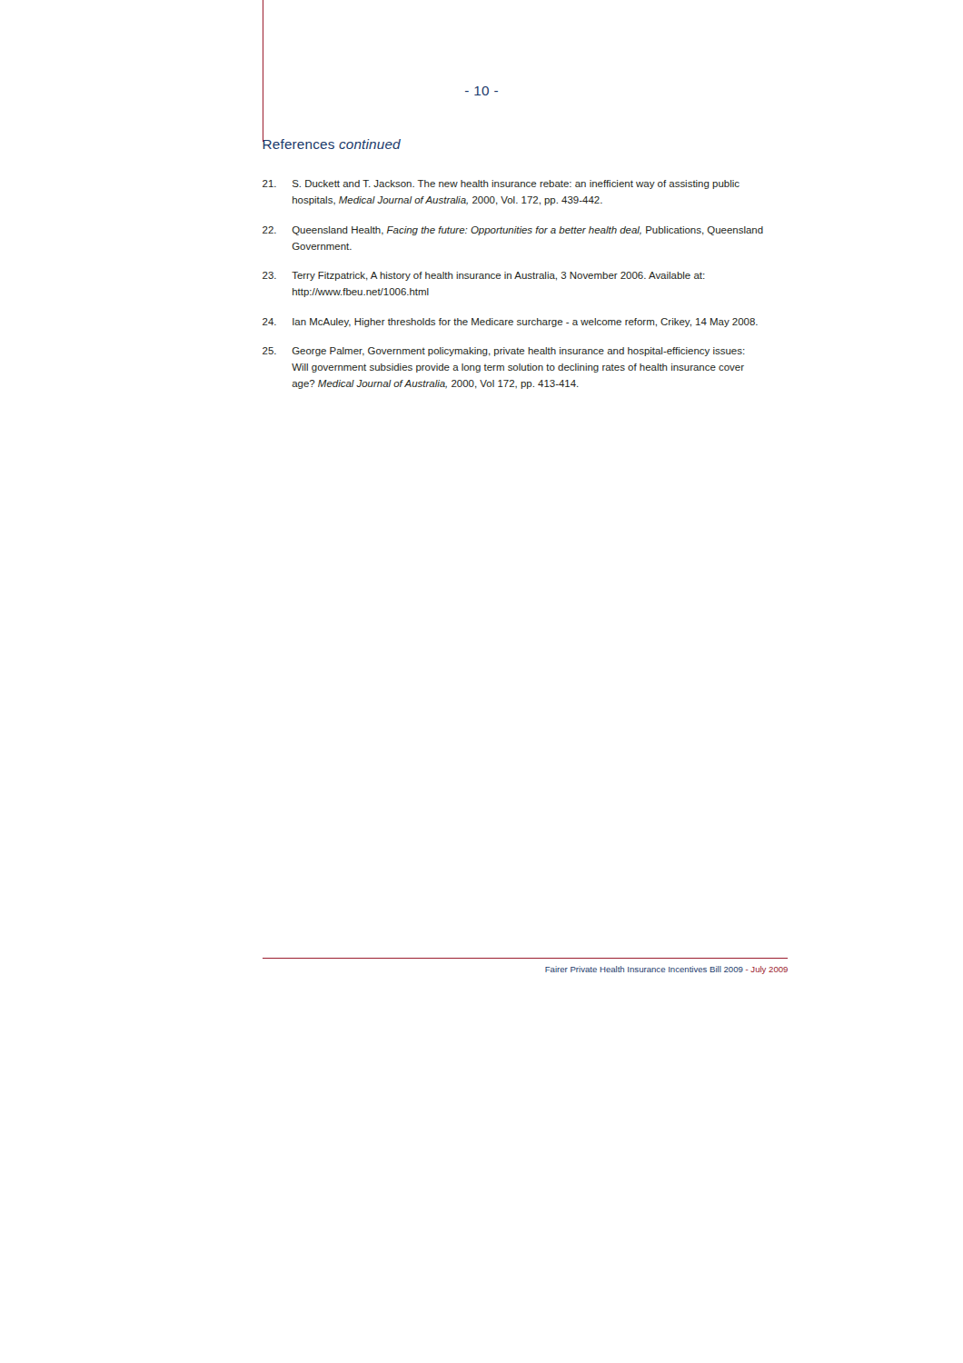- 10 -
References continued
21. S. Duckett and T. Jackson. The new health insurance rebate: an inefficient way of assisting public hospitals, Medical Journal of Australia, 2000, Vol. 172, pp. 439-442.
22. Queensland Health, Facing the future: Opportunities for a better health deal, Publications, Queensland Government.
23. Terry Fitzpatrick, A history of health insurance in Australia, 3 November 2006. Available at: http://www.fbeu.net/1006.html
24. Ian McAuley, Higher thresholds for the Medicare surcharge - a welcome reform, Crikey, 14 May 2008.
25. George Palmer, Government policymaking, private health insurance and hospital-efficiency issues: Will government subsidies provide a long term solution to declining rates of health insurance cover age? Medical Journal of Australia, 2000, Vol 172, pp. 413-414.
Fairer Private Health Insurance Incentives Bill 2009 - July 2009